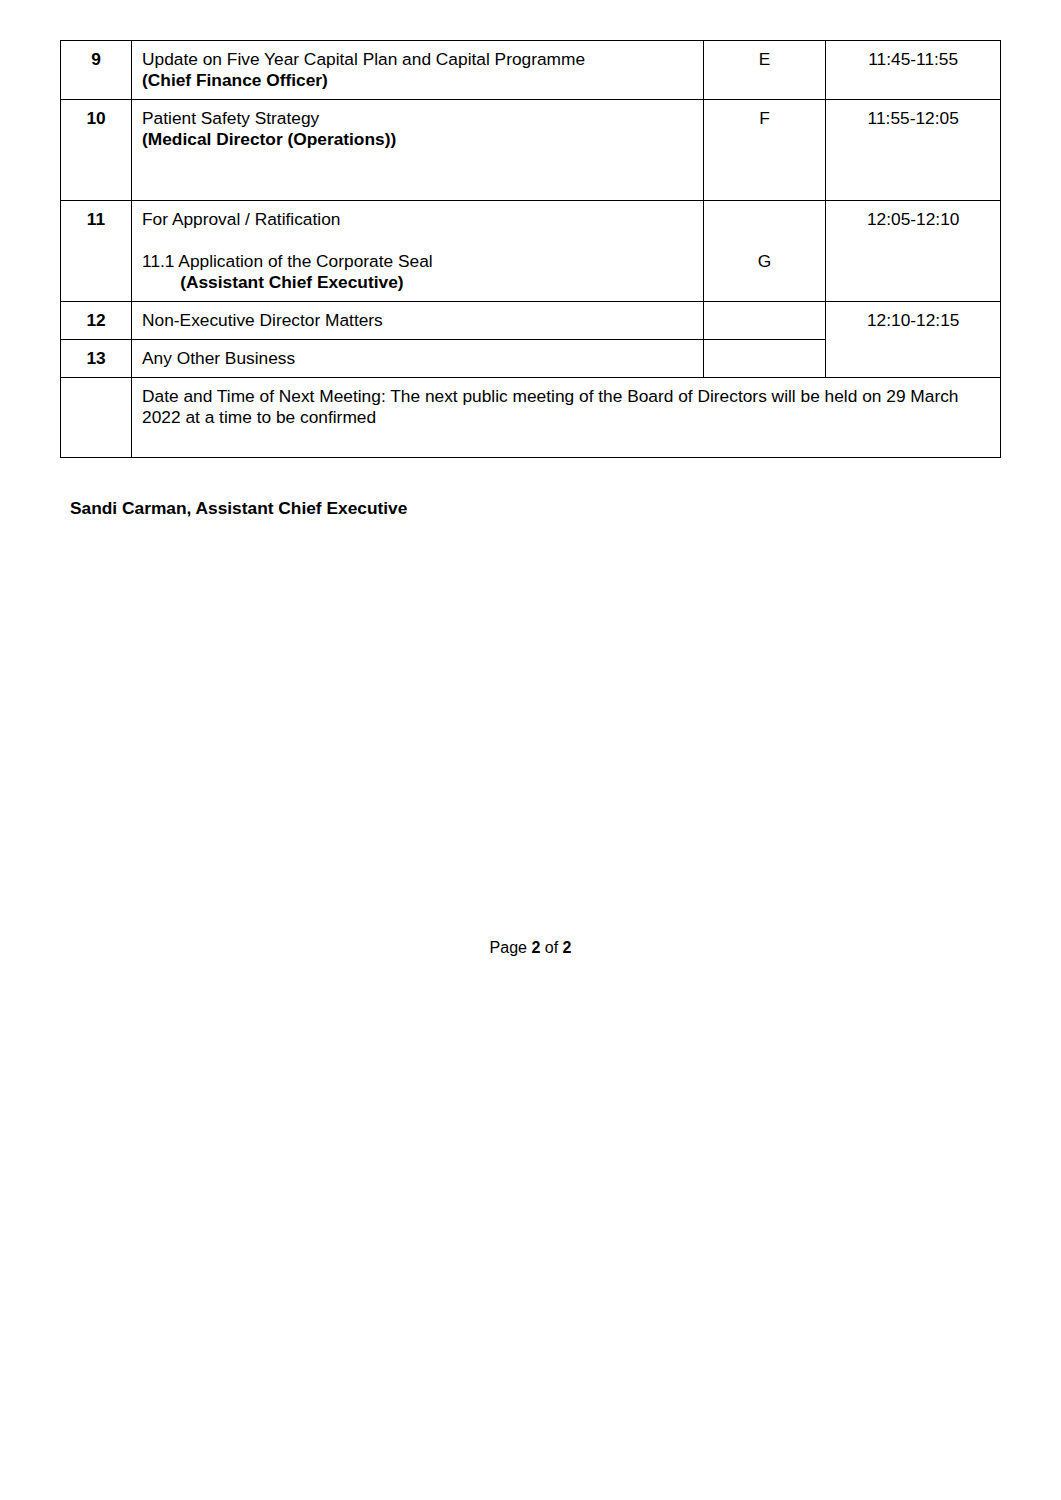| 9 | Update on Five Year Capital Plan and Capital Programme (Chief Finance Officer) | E | 11:45-11:55 |
| 10 | Patient Safety Strategy (Medical Director (Operations)) | F | 11:55-12:05 |
| 11 | For Approval / Ratification 11.1 Application of the Corporate Seal (Assistant Chief Executive) | G | 12:05-12:10 |
| 12 | Non-Executive Director Matters | | 12:10-12:15 |
| 13 | Any Other Business | |
| | Date and Time of Next Meeting: The next public meeting of the Board of Directors will be held on 29 March 2022 at a time to be confirmed |
Sandi Carman, Assistant Chief Executive
Page 2 of 2